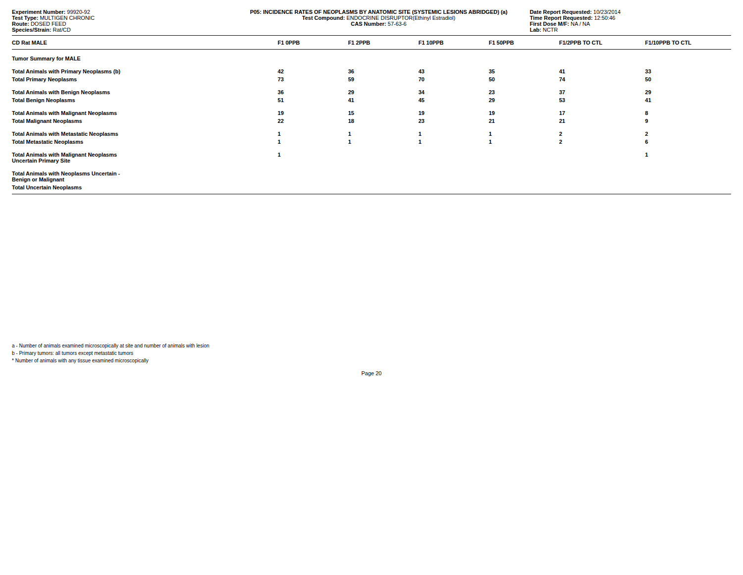| Experiment Number: 99920-92 Test Type: MULTIGEN CHRONIC Route: DOSED FEED Species/Strain: Rat/CD | P05: INCIDENCE RATES OF NEOPLASMS BY ANATOMIC SITE (SYSTEMIC LESIONS ABRIDGED) (a) Test Compound: ENDOCRINE DISRUPTOR(Ethinyl Estradiol) CAS Number: 57-63-6 | Date Report Requested: 10/23/2014 Time Report Requested: 12:50:46 First Dose M/F: NA / NA Lab: NCTR |
| CD Rat MALE | F1 0PPB | F1 2PPB | F1 10PPB | F1 50PPB | F1/2PPB TO CTL | F1/10PPB TO CTL |
| Tumor Summary for MALE | | | | | | |
| Total Animals with Primary Neoplasms (b) | 42 | 36 | 43 | 35 | 41 | 33 |
| Total Primary Neoplasms | 73 | 59 | 70 | 50 | 74 | 50 |
| Total Animals with Benign Neoplasms | 36 | 29 | 34 | 23 | 37 | 29 |
| Total Benign Neoplasms | 51 | 41 | 45 | 29 | 53 | 41 |
| Total Animals with Malignant Neoplasms | 19 | 15 | 19 | 19 | 17 | 8 |
| Total Malignant Neoplasms | 22 | 18 | 23 | 21 | 21 | 9 |
| Total Animals with Metastatic Neoplasms | 1 | 1 | 1 | 1 | 2 | 2 |
| Total Metastatic Neoplasms | 1 | 1 | 1 | 1 | 2 | 6 |
| Total Animals with Malignant Neoplasms Uncertain Primary Site | 1 | | | | | 1 |
| Total Animals with Neoplasms Uncertain - Benign or Malignant | | | | | | |
| Total Uncertain Neoplasms | | | | | | |
a - Number of animals examined microscopically at site and number of animals with lesion
b - Primary tumors: all tumors except metastatic tumors
* Number of animals with any tissue examined microscopically
Page 20